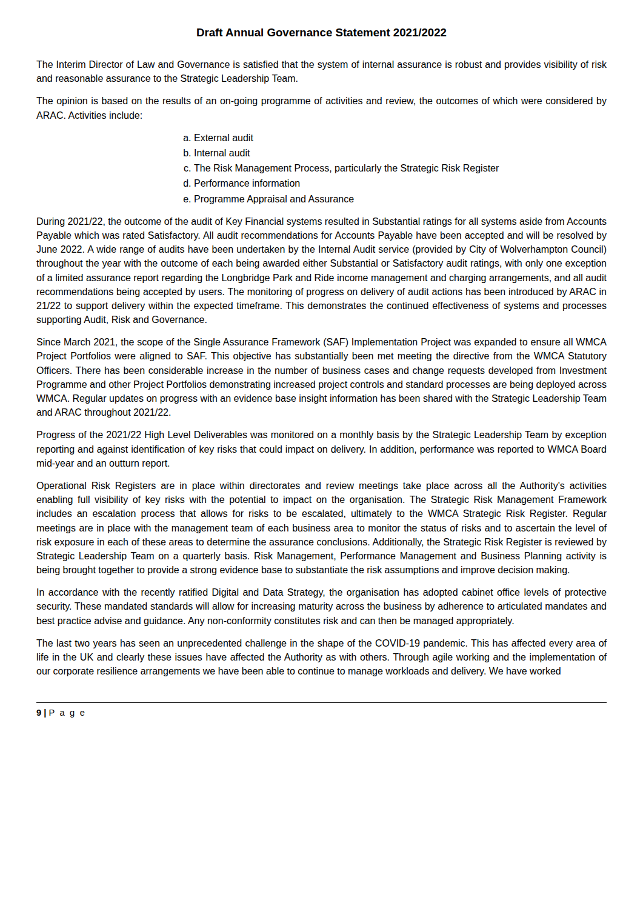Draft Annual Governance Statement 2021/2022
The Interim Director of Law and Governance is satisfied that the system of internal assurance is robust and provides visibility of risk and reasonable assurance to the Strategic Leadership Team.
The opinion is based on the results of an on-going programme of activities and review, the outcomes of which were considered by ARAC. Activities include:
External audit
Internal audit
The Risk Management Process, particularly the Strategic Risk Register
Performance information
Programme Appraisal and Assurance
During 2021/22, the outcome of the audit of Key Financial systems resulted in Substantial ratings for all systems aside from Accounts Payable which was rated Satisfactory. All audit recommendations for Accounts Payable have been accepted and will be resolved by June 2022. A wide range of audits have been undertaken by the Internal Audit service (provided by City of Wolverhampton Council) throughout the year with the outcome of each being awarded either Substantial or Satisfactory audit ratings, with only one exception of a limited assurance report regarding the Longbridge Park and Ride income management and charging arrangements, and all audit recommendations being accepted by users. The monitoring of progress on delivery of audit actions has been introduced by ARAC in 21/22 to support delivery within the expected timeframe. This demonstrates the continued effectiveness of systems and processes supporting Audit, Risk and Governance.
Since March 2021, the scope of the Single Assurance Framework (SAF) Implementation Project was expanded to ensure all WMCA Project Portfolios were aligned to SAF. This objective has substantially been met meeting the directive from the WMCA Statutory Officers. There has been considerable increase in the number of business cases and change requests developed from Investment Programme and other Project Portfolios demonstrating increased project controls and standard processes are being deployed across WMCA. Regular updates on progress with an evidence base insight information has been shared with the Strategic Leadership Team and ARAC throughout 2021/22.
Progress of the 2021/22 High Level Deliverables was monitored on a monthly basis by the Strategic Leadership Team by exception reporting and against identification of key risks that could impact on delivery. In addition, performance was reported to WMCA Board mid-year and an outturn report.
Operational Risk Registers are in place within directorates and review meetings take place across all the Authority's activities enabling full visibility of key risks with the potential to impact on the organisation. The Strategic Risk Management Framework includes an escalation process that allows for risks to be escalated, ultimately to the WMCA Strategic Risk Register. Regular meetings are in place with the management team of each business area to monitor the status of risks and to ascertain the level of risk exposure in each of these areas to determine the assurance conclusions. Additionally, the Strategic Risk Register is reviewed by Strategic Leadership Team on a quarterly basis. Risk Management, Performance Management and Business Planning activity is being brought together to provide a strong evidence base to substantiate the risk assumptions and improve decision making.
In accordance with the recently ratified Digital and Data Strategy, the organisation has adopted cabinet office levels of protective security. These mandated standards will allow for increasing maturity across the business by adherence to articulated mandates and best practice advise and guidance. Any non-conformity constitutes risk and can then be managed appropriately.
The last two years has seen an unprecedented challenge in the shape of the COVID-19 pandemic. This has affected every area of life in the UK and clearly these issues have affected the Authority as with others. Through agile working and the implementation of our corporate resilience arrangements we have been able to continue to manage workloads and delivery. We have worked
9 | P a g e